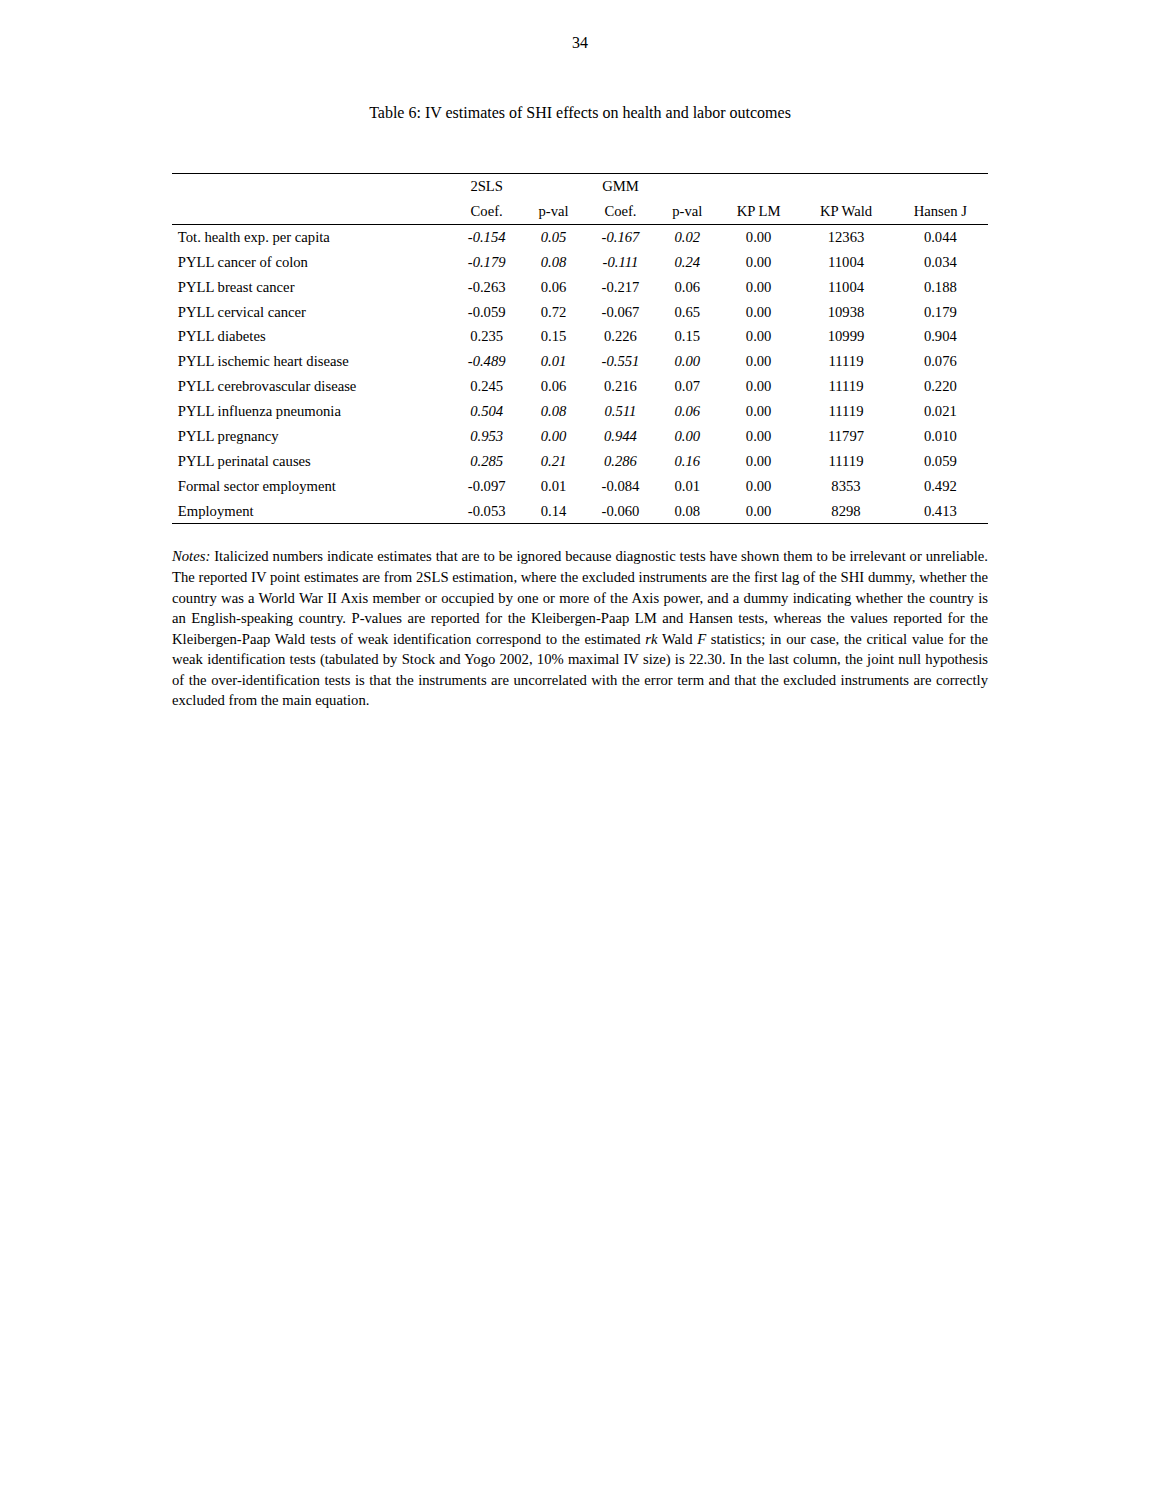34
Table 6: IV estimates of SHI effects on health and labor outcomes
| | 2SLS | | GMM | | | | |
| --- | --- | --- | --- | --- | --- | --- | --- |
| | Coef. | p-val | Coef. | p-val | KP LM | KP Wald | Hansen J |
| Tot. health exp. per capita | -0.154 | 0.05 | -0.167 | 0.02 | 0.00 | 12363 | 0.044 |
| PYLL cancer of colon | -0.179 | 0.08 | -0.111 | 0.24 | 0.00 | 11004 | 0.034 |
| PYLL breast cancer | -0.263 | 0.06 | -0.217 | 0.06 | 0.00 | 11004 | 0.188 |
| PYLL cervical cancer | -0.059 | 0.72 | -0.067 | 0.65 | 0.00 | 10938 | 0.179 |
| PYLL diabetes | 0.235 | 0.15 | 0.226 | 0.15 | 0.00 | 10999 | 0.904 |
| PYLL ischemic heart disease | -0.489 | 0.01 | -0.551 | 0.00 | 0.00 | 11119 | 0.076 |
| PYLL cerebrovascular disease | 0.245 | 0.06 | 0.216 | 0.07 | 0.00 | 11119 | 0.220 |
| PYLL influenza pneumonia | 0.504 | 0.08 | 0.511 | 0.06 | 0.00 | 11119 | 0.021 |
| PYLL pregnancy | 0.953 | 0.00 | 0.944 | 0.00 | 0.00 | 11797 | 0.010 |
| PYLL perinatal causes | 0.285 | 0.21 | 0.286 | 0.16 | 0.00 | 11119 | 0.059 |
| Formal sector employment | -0.097 | 0.01 | -0.084 | 0.01 | 0.00 | 8353 | 0.492 |
| Employment | -0.053 | 0.14 | -0.060 | 0.08 | 0.00 | 8298 | 0.413 |
Notes: Italicized numbers indicate estimates that are to be ignored because diagnostic tests have shown them to be irrelevant or unreliable. The reported IV point estimates are from 2SLS estimation, where the excluded instruments are the first lag of the SHI dummy, whether the country was a World War II Axis member or occupied by one or more of the Axis power, and a dummy indicating whether the country is an English-speaking country. P-values are reported for the Kleibergen-Paap LM and Hansen tests, whereas the values reported for the Kleibergen-Paap Wald tests of weak identification correspond to the estimated rk Wald F statistics; in our case, the critical value for the weak identification tests (tabulated by Stock and Yogo 2002, 10% maximal IV size) is 22.30. In the last column, the joint null hypothesis of the over-identification tests is that the instruments are uncorrelated with the error term and that the excluded instruments are correctly excluded from the main equation.